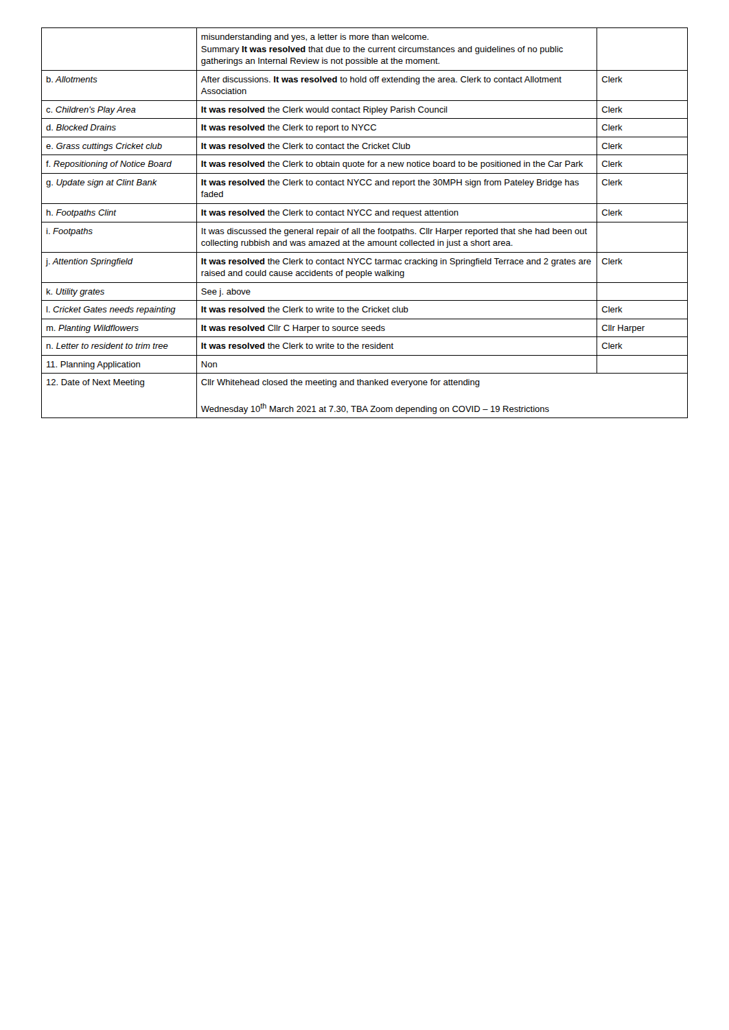| | misunderstanding and yes, a letter is more than welcome. Summary It was resolved that due to the current circumstances and guidelines of no public gatherings an Internal Review is not possible at the moment. | |
| b. Allotments | After discussions. It was resolved to hold off extending the area. Clerk to contact Allotment Association | Clerk |
| c. Children's Play Area | It was resolved the Clerk would contact Ripley Parish Council | Clerk |
| d. Blocked Drains | It was resolved the Clerk to report to NYCC | Clerk |
| e. Grass cuttings Cricket club | It was resolved the Clerk to contact the Cricket Club | Clerk |
| f. Repositioning of Notice Board | It was resolved the Clerk to obtain quote for a new notice board to be positioned in the Car Park | Clerk |
| g. Update sign at Clint Bank | It was resolved the Clerk to contact NYCC and report the 30MPH sign from Pateley Bridge has faded | Clerk |
| h. Footpaths Clint | It was resolved the Clerk to contact NYCC and request attention | Clerk |
| i. Footpaths | It was discussed the general repair of all the footpaths. Cllr Harper reported that she had been out collecting rubbish and was amazed at the amount collected in just a short area. | |
| j. Attention Springfield | It was resolved the Clerk to contact NYCC tarmac cracking in Springfield Terrace and 2 grates are raised and could cause accidents of people walking | Clerk |
| k. Utility grates | See j. above | |
| l. Cricket Gates needs repainting | It was resolved the Clerk to write to the Cricket club | Clerk |
| m. Planting Wildflowers | It was resolved Cllr C Harper to source seeds | Cllr Harper |
| n. Letter to resident to trim tree | It was resolved the Clerk to write to the resident | Clerk |
| 11. Planning Application | Non | |
| 12. Date of Next Meeting | Cllr Whitehead closed the meeting and thanked everyone for attending Wednesday 10 th March 2021 at 7.30, TBA Zoom depending on COVID – 19 Restrictions |